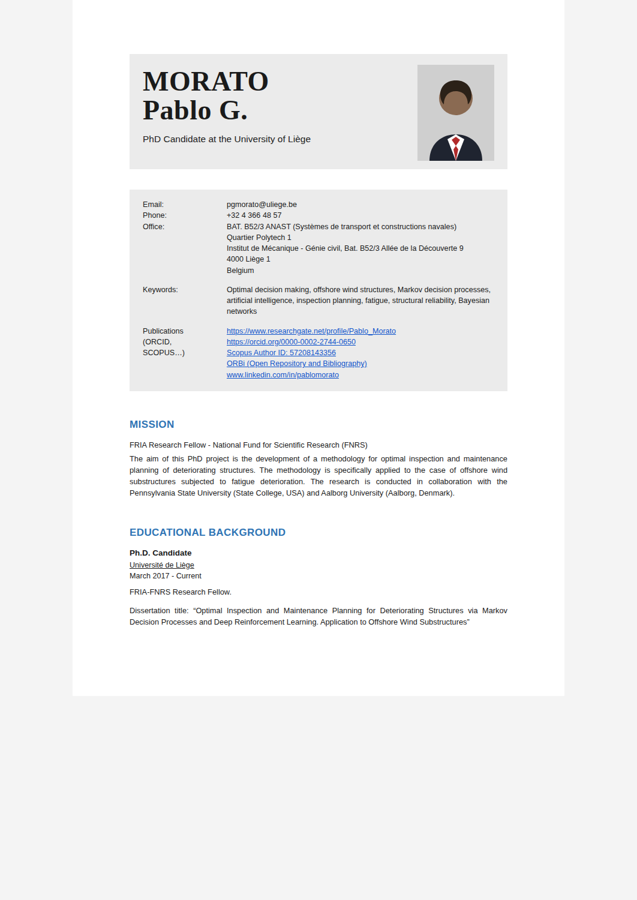MORATO
Pablo G.
PhD Candidate at the University of Liège
| Email: | pgmorato@uliege.be |
| Phone: | +32 4 366 48 57 |
| Office: | BAT. B52/3 ANAST (Systèmes de transport et constructions navales) Quartier Polytech 1 Institut de Mécanique - Génie civil, Bat. B52/3 Allée de la Découverte 9 4000 Liège 1 Belgium |
| Keywords: | Optimal decision making, offshore wind structures, Markov decision processes, artificial intelligence, inspection planning, fatigue, structural reliability, Bayesian networks |
| Publications (ORCID, SCOPUS…) | https://www.researchgate.net/profile/Pablo_Morato https://orcid.org/0000-0002-2744-0650 Scopus Author ID: 57208143356 ORBi (Open Repository and Bibliography) www.linkedin.com/in/pablomorato |
MISSION
FRIA Research Fellow - National Fund for Scientific Research (FNRS)
The aim of this PhD project is the development of a methodology for optimal inspection and maintenance planning of deteriorating structures. The methodology is specifically applied to the case of offshore wind substructures subjected to fatigue deterioration. The research is conducted in collaboration with the Pennsylvania State University (State College, USA) and Aalborg University (Aalborg, Denmark).
EDUCATIONAL BACKGROUND
Ph.D. Candidate
Université de Liège
March 2017 - Current
FRIA-FNRS Research Fellow.
Dissertation title: “Optimal Inspection and Maintenance Planning for Deteriorating Structures via Markov Decision Processes and Deep Reinforcement Learning. Application to Offshore Wind Substructures”